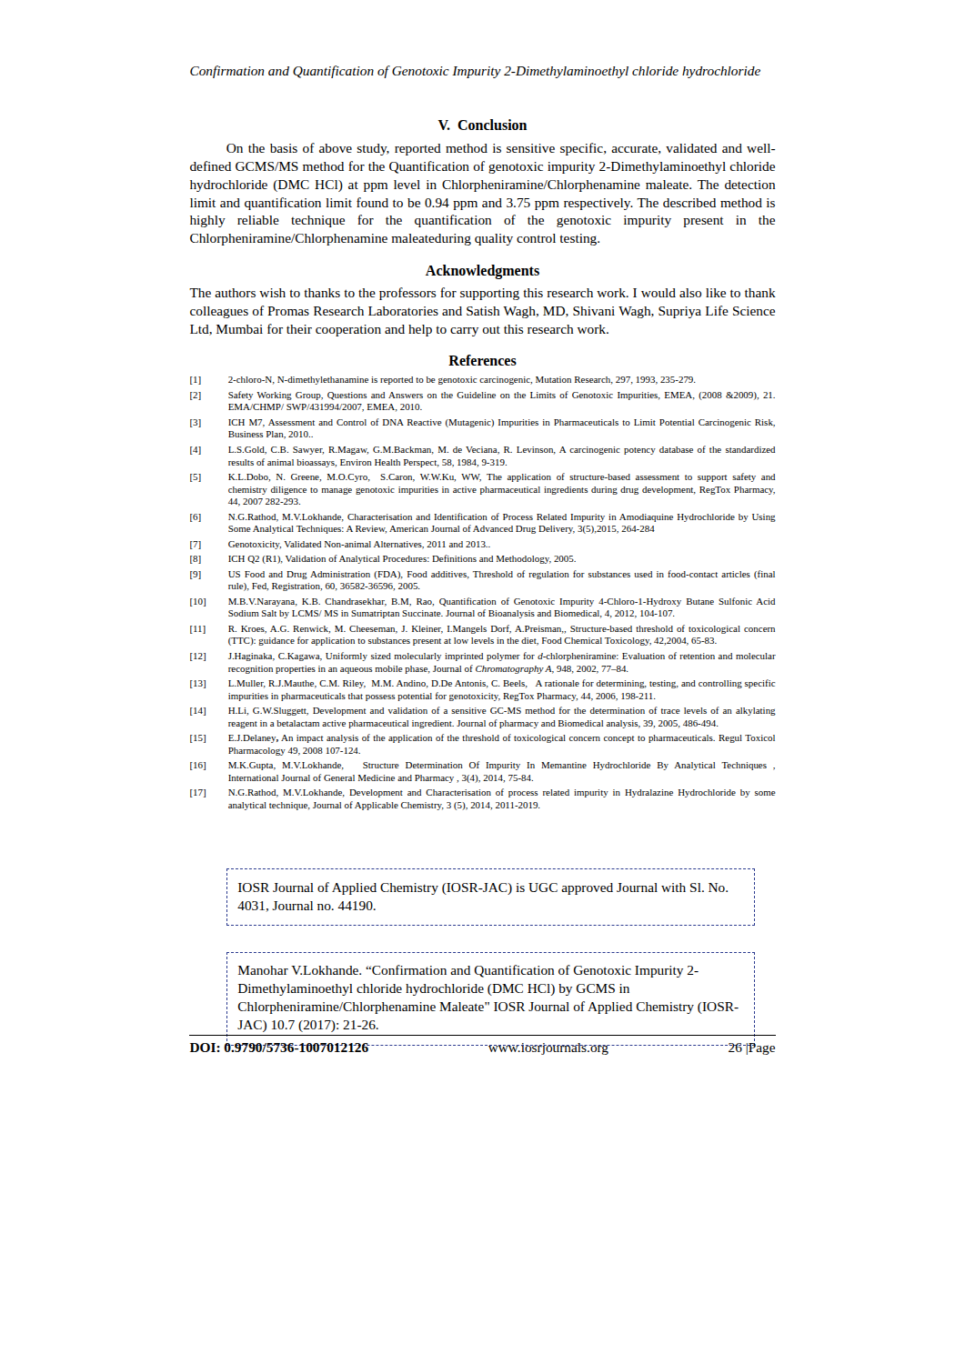Confirmation and Quantification of Genotoxic Impurity 2-Dimethylaminoethyl chloride hydrochloride
V. Conclusion
On the basis of above study, reported method is sensitive specific, accurate, validated and well-defined GCMS/MS method for the Quantification of genotoxic impurity 2-Dimethylaminoethyl chloride hydrochloride (DMC HCl) at ppm level in Chlorpheniramine/Chlorphenamine maleate. The detection limit and quantification limit found to be 0.94 ppm and 3.75 ppm respectively. The described method is highly reliable technique for the quantification of the genotoxic impurity present in the Chlorpheniramine/Chlorphenamine maleateduring quality control testing.
Acknowledgments
The authors wish to thanks to the professors for supporting this research work. I would also like to thank colleagues of Promas Research Laboratories and Satish Wagh, MD, Shivani Wagh, Supriya Life Science Ltd, Mumbai for their cooperation and help to carry out this research work.
References
| [1] | 2-chloro-N, N-dimethylethanamine is reported to be genotoxic carcinogenic, Mutation Research, 297, 1993, 235-279. |
| [2] | Safety Working Group, Questions and Answers on the Guideline on the Limits of Genotoxic Impurities, EMEA, (2008 &2009), 21. EMA/CHMP/ SWP/431994/2007, EMEA, 2010. |
| [3] | ICH M7, Assessment and Control of DNA Reactive (Mutagenic) Impurities in Pharmaceuticals to Limit Potential Carcinogenic Risk, Business Plan, 2010.. |
| [4] | L.S.Gold, C.B. Sawyer, R.Magaw, G.M.Backman, M. de Veciana, R. Levinson, A carcinogenic potency database of the standardized results of animal bioassays, Environ Health Perspect, 58, 1984, 9-319. |
| [5] | K.L.Dobo, N. Greene, M.O.Cyro, S.Caron, W.W.Ku, WW, The application of structure-based assessment to support safety and chemistry diligence to manage genotoxic impurities in active pharmaceutical ingredients during drug development, RegTox Pharmacy, 44, 2007 282-293. |
| [6] | N.G.Rathod, M.V.Lokhande, Characterisation and Identification of Process Related Impurity in Amodiaquine Hydrochloride by Using Some Analytical Techniques: A Review, American Journal of Advanced Drug Delivery, 3(5),2015, 264-284 |
| [7] | Genotoxicity, Validated Non-animal Alternatives, 2011 and 2013.. |
| [8] | ICH Q2 (R1), Validation of Analytical Procedures: Definitions and Methodology, 2005. |
| [9] | US Food and Drug Administration (FDA), Food additives, Threshold of regulation for substances used in food-contact articles (final rule), Fed, Registration, 60, 36582-36596, 2005. |
| [10] | M.B.V.Narayana, K.B. Chandrasekhar, B.M, Rao, Quantification of Genotoxic Impurity 4-Chloro-1-Hydroxy Butane Sulfonic Acid Sodium Salt by LCMS/ MS in Sumatriptan Succinate. Journal of Bioanalysis and Biomedical, 4, 2012, 104-107. |
| [11] | R. Kroes, A.G. Renwick, M. Cheeseman, J. Kleiner, I.Mangels Dorf, A.Preisman,, Structure-based threshold of toxicological concern (TTC): guidance for application to substances present at low levels in the diet, Food Chemical Toxicology, 42,2004, 65-83. |
| [12] | J.Haginaka, C.Kagawa, Uniformly sized molecularly imprinted polymer for d -chlorpheniramine: Evaluation of retention and molecular recognition properties in an aqueous mobile phase, Journal of Chromatography A , 948, 2002, 77–84. |
| [13] | L.Muller, R.J.Mauthe, C.M. Riley, M.M. Andino, D.De Antonis, C. Beels, A rationale for determining, testing, and controlling specific impurities in pharmaceuticals that possess potential for genotoxicity, RegTox Pharmacy, 44, 2006, 198-211. |
| [14] | H.Li, G.W.Sluggett, Development and validation of a sensitive GC-MS method for the determination of trace levels of an alkylating reagent in a betalactam active pharmaceutical ingredient. Journal of pharmacy and Biomedical analysis, 39, 2005, 486-494. |
| [15] | E.J.Delaney , An impact analysis of the application of the threshold of toxicological concern concept to pharmaceuticals. Regul Toxicol Pharmacology 49, 2008 107-124. |
| [16] | M.K.Gupta, M.V.Lokhande, Structure Determination Of Impurity In Memantine Hydrochloride By Analytical Techniques , International Journal of General Medicine and Pharmacy , 3(4), 2014, 75-84. |
| [17] | N.G.Rathod, M.V.Lokhande, Development and Characterisation of process related impurity in Hydralazine Hydrochloride by some analytical technique, Journal of Applicable Chemistry, 3 (5), 2014, 2011-2019. |
IOSR Journal of Applied Chemistry (IOSR-JAC) is UGC approved Journal with Sl. No. 4031, Journal no. 44190.
Manohar V.Lokhande. “Confirmation and Quantification of Genotoxic Impurity 2-Dimethylaminoethyl chloride hydrochloride (DMC HCl) by GCMS in Chlorpheniramine/Chlorphenamine Maleate" IOSR Journal of Applied Chemistry (IOSR-JAC) 10.7 (2017): 21-26.
DOI: 0.9790/5736-1007012126 www.iosrjournals.org 26 |Page